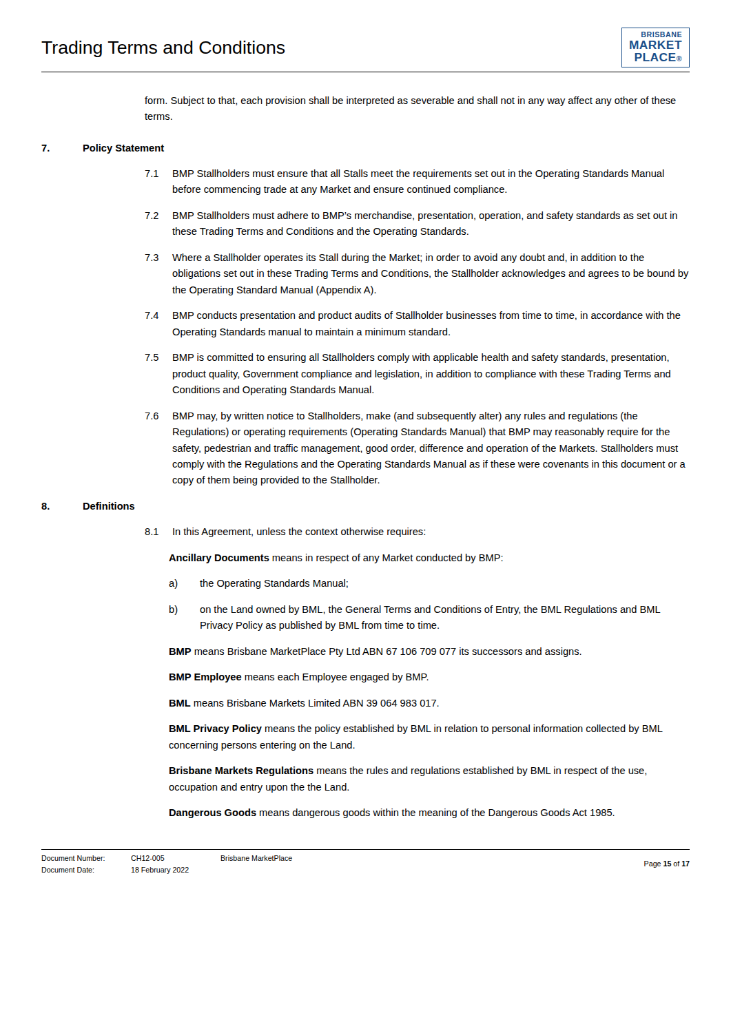Trading Terms and Conditions
BRISBANE
MARKET
PLACE®
form. Subject to that, each provision shall be interpreted as severable and shall not in any way affect any other of these terms.
7. Policy Statement
7.1 BMP Stallholders must ensure that all Stalls meet the requirements set out in the Operating Standards Manual before commencing trade at any Market and ensure continued compliance.
7.2 BMP Stallholders must adhere to BMP’s merchandise, presentation, operation, and safety standards as set out in these Trading Terms and Conditions and the Operating Standards.
7.3 Where a Stallholder operates its Stall during the Market; in order to avoid any doubt and, in addition to the obligations set out in these Trading Terms and Conditions, the Stallholder acknowledges and agrees to be bound by the Operating Standard Manual (Appendix A).
7.4 BMP conducts presentation and product audits of Stallholder businesses from time to time, in accordance with the Operating Standards manual to maintain a minimum standard.
7.5 BMP is committed to ensuring all Stallholders comply with applicable health and safety standards, presentation, product quality, Government compliance and legislation, in addition to compliance with these Trading Terms and Conditions and Operating Standards Manual.
7.6 BMP may, by written notice to Stallholders, make (and subsequently alter) any rules and regulations (the Regulations) or operating requirements (Operating Standards Manual) that BMP may reasonably require for the safety, pedestrian and traffic management, good order, difference and operation of the Markets. Stallholders must comply with the Regulations and the Operating Standards Manual as if these were covenants in this document or a copy of them being provided to the Stallholder.
8. Definitions
8.1 In this Agreement, unless the context otherwise requires:
Ancillary Documents means in respect of any Market conducted by BMP:
a) the Operating Standards Manual;
b) on the Land owned by BML, the General Terms and Conditions of Entry, the BML Regulations and BML Privacy Policy as published by BML from time to time.
BMP means Brisbane MarketPlace Pty Ltd ABN 67 106 709 077 its successors and assigns.
BMP Employee means each Employee engaged by BMP.
BML means Brisbane Markets Limited ABN 39 064 983 017.
BML Privacy Policy means the policy established by BML in relation to personal information collected by BML concerning persons entering on the Land.
Brisbane Markets Regulations means the rules and regulations established by BML in respect of the use, occupation and entry upon the the Land.
Dangerous Goods means dangerous goods within the meaning of the Dangerous Goods Act 1985.
Document Number:
Document Date:
CH12-005
18 February 2022
Brisbane MarketPlace
Page 15 of 17